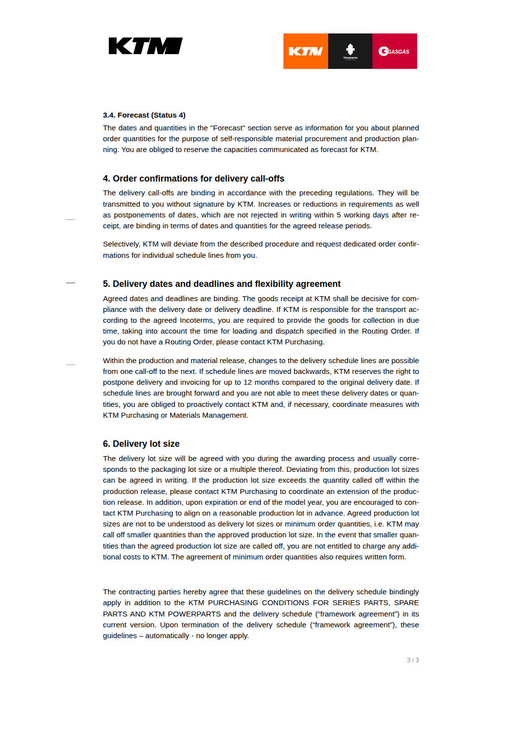Husqvarna MOTORCYCLES
GASGAS
3.4. Forecast (Status 4)
The dates and quantities in the "Forecast" section serve as information for you about planned order quantities for the purpose of self-responsible material procurement and production planning. You are obliged to reserve the capacities communicated as forecast for KTM.
4. Order confirmations for delivery call-offs
The delivery call-offs are binding in accordance with the preceding regulations. They will be transmitted to you without signature by KTM. Increases or reductions in requirements as well as postponements of dates, which are not rejected in writing within 5 working days after receipt, are binding in terms of dates and quantities for the agreed release periods.
Selectively, KTM will deviate from the described procedure and request dedicated order confirmations for individual schedule lines from you.
5. Delivery dates and deadlines and flexibility agreement
Agreed dates and deadlines are binding. The goods receipt at KTM shall be decisive for compliance with the delivery date or delivery deadline. If KTM is responsible for the transport according to the agreed Incoterms, you are required to provide the goods for collection in due time, taking into account the time for loading and dispatch specified in the Routing Order. If you do not have a Routing Order, please contact KTM Purchasing.
Within the production and material release, changes to the delivery schedule lines are possible from one call-off to the next. If schedule lines are moved backwards, KTM reserves the right to postpone delivery and invoicing for up to 12 months compared to the original delivery date. If schedule lines are brought forward and you are not able to meet these delivery dates or quantities, you are obliged to proactively contact KTM and, if necessary, coordinate measures with KTM Purchasing or Materials Management.
6. Delivery lot size
The delivery lot size will be agreed with you during the awarding process and usually corresponds to the packaging lot size or a multiple thereof. Deviating from this, production lot sizes can be agreed in writing. If the production lot size exceeds the quantity called off within the production release, please contact KTM Purchasing to coordinate an extension of the production release. In addition, upon expiration or end of the model year, you are encouraged to contact KTM Purchasing to align on a reasonable production lot in advance. Agreed production lot sizes are not to be understood as delivery lot sizes or minimum order quantities, i.e. KTM may call off smaller quantities than the approved production lot size. In the event that smaller quantities than the agreed production lot size are called off, you are not entitled to charge any additional costs to KTM. The agreement of minimum order quantities also requires written form.
The contracting parties hereby agree that these guidelines on the delivery schedule bindingly apply in addition to the KTM PURCHASING CONDITIONS FOR SERIES PARTS, SPARE PARTS AND KTM POWERPARTS and the delivery schedule (“framework agreement”) in its current version. Upon termination of the delivery schedule (“framework agreement”), these guidelines – automatically - no longer apply.
3 / 3